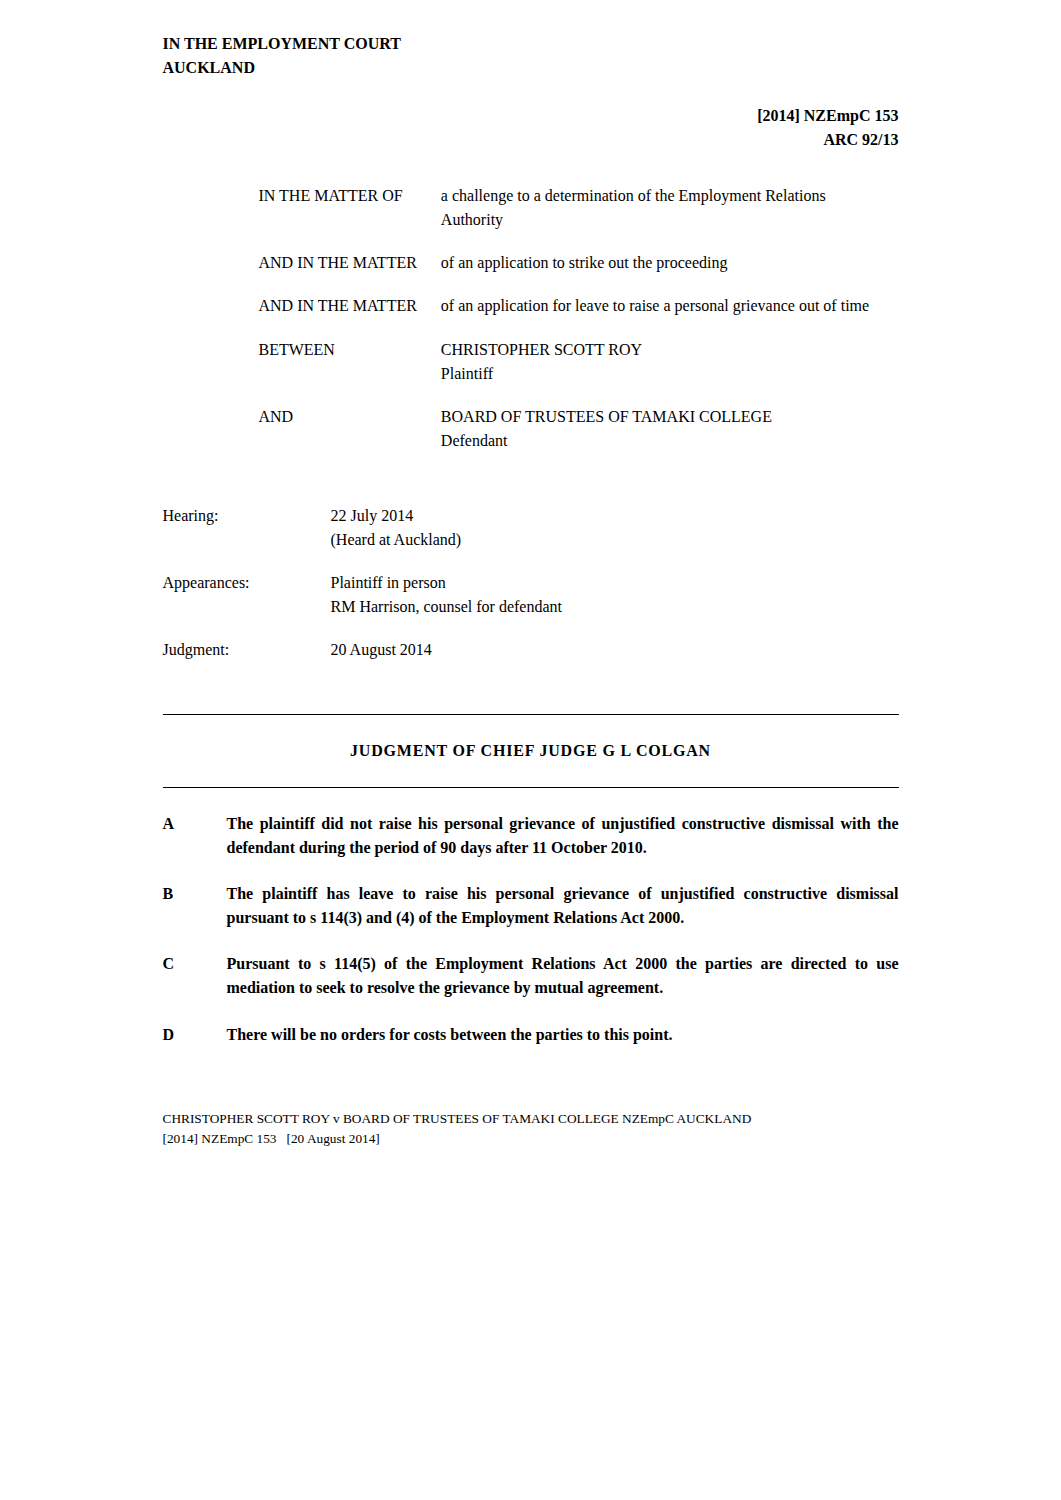IN THE EMPLOYMENT COURT
AUCKLAND
[2014] NZEmpC 153
ARC 92/13
| IN THE MATTER OF | a challenge to a determination of the Employment Relations Authority |
| AND IN THE MATTER | of an application to strike out the proceeding |
| AND IN THE MATTER | of an application for leave to raise a personal grievance out of time |
| BETWEEN | CHRISTOPHER SCOTT ROY Plaintiff |
| AND | BOARD OF TRUSTEES OF TAMAKI COLLEGE Defendant |
| Hearing: | 22 July 2014 (Heard at Auckland) |
| Appearances: | Plaintiff in person RM Harrison, counsel for defendant |
| Judgment: | 20 August 2014 |
JUDGMENT OF CHIEF JUDGE G L COLGAN
| A | The plaintiff did not raise his personal grievance of unjustified constructive dismissal with the defendant during the period of 90 days after 11 October 2010. |
| B | The plaintiff has leave to raise his personal grievance of unjustified constructive dismissal pursuant to s 114(3) and (4) of the Employment Relations Act 2000. |
| C | Pursuant to s 114(5) of the Employment Relations Act 2000 the parties are directed to use mediation to seek to resolve the grievance by mutual agreement. |
| D | There will be no orders for costs between the parties to this point. |
CHRISTOPHER SCOTT ROY v BOARD OF TRUSTEES OF TAMAKI COLLEGE NZEmpC AUCKLAND
[2014] NZEmpC 153 [20 August 2014]